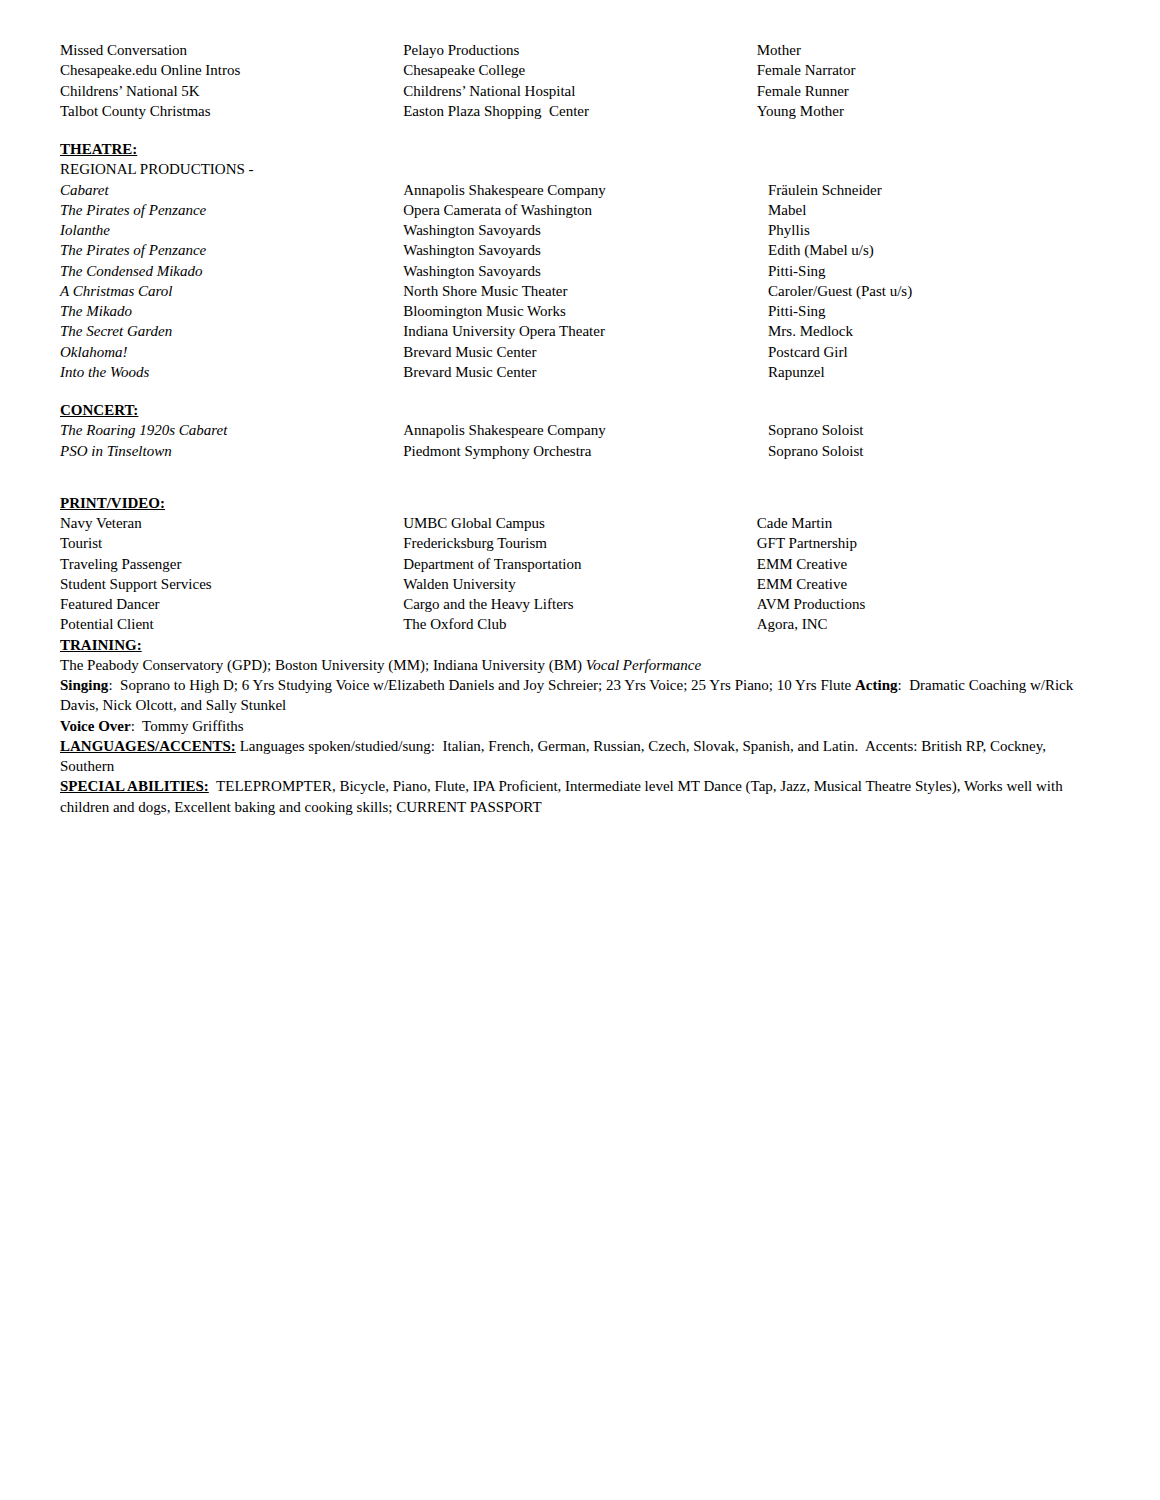| Missed Conversation | Pelayo Productions | Mother |
| Chesapeake.edu Online Intros | Chesapeake College | Female Narrator |
| Childrens’ National 5K | Childrens’ National Hospital | Female Runner |
| Talbot County Christmas | Easton Plaza Shopping Center | Young Mother |
THEATRE:
REGIONAL PRODUCTIONS -
| Cabaret | Annapolis Shakespeare Company | Fräulein Schneider |
| The Pirates of Penzance | Opera Camerata of Washington | Mabel |
| Iolanthe | Washington Savoyards | Phyllis |
| The Pirates of Penzance | Washington Savoyards | Edith (Mabel u/s) |
| The Condensed Mikado | Washington Savoyards | Pitti-Sing |
| A Christmas Carol | North Shore Music Theater | Caroler/Guest (Past u/s) |
| The Mikado | Bloomington Music Works | Pitti-Sing |
| The Secret Garden | Indiana University Opera Theater | Mrs. Medlock |
| Oklahoma! | Brevard Music Center | Postcard Girl |
| Into the Woods | Brevard Music Center | Rapunzel |
CONCERT:
| The Roaring 1920s Cabaret | Annapolis Shakespeare Company | Soprano Soloist |
| PSO in Tinseltown | Piedmont Symphony Orchestra | Soprano Soloist |
PRINT/VIDEO:
| Navy Veteran | UMBC Global Campus | Cade Martin |
| Tourist | Fredericksburg Tourism | GFT Partnership |
| Traveling Passenger | Department of Transportation | EMM Creative |
| Student Support Services | Walden University | EMM Creative |
| Featured Dancer | Cargo and the Heavy Lifters | AVM Productions |
| Potential Client | The Oxford Club | Agora, INC |
TRAINING:
The Peabody Conservatory (GPD); Boston University (MM); Indiana University (BM) Vocal Performance
Singing: Soprano to High D; 6 Yrs Studying Voice w/Elizabeth Daniels and Joy Schreier; 23 Yrs Voice; 25 Yrs Piano; 10 Yrs Flute Acting: Dramatic Coaching w/Rick Davis, Nick Olcott, and Sally Stunkel
Voice Over: Tommy Griffiths
LANGUAGES/ACCENTS: Languages spoken/studied/sung: Italian, French, German, Russian, Czech, Slovak, Spanish, and Latin. Accents: British RP, Cockney, Southern
SPECIAL ABILITIES: TELEPROMPTER, Bicycle, Piano, Flute, IPA Proficient, Intermediate level MT Dance (Tap, Jazz, Musical Theatre Styles), Works well with children and dogs, Excellent baking and cooking skills; CURRENT PASSPORT